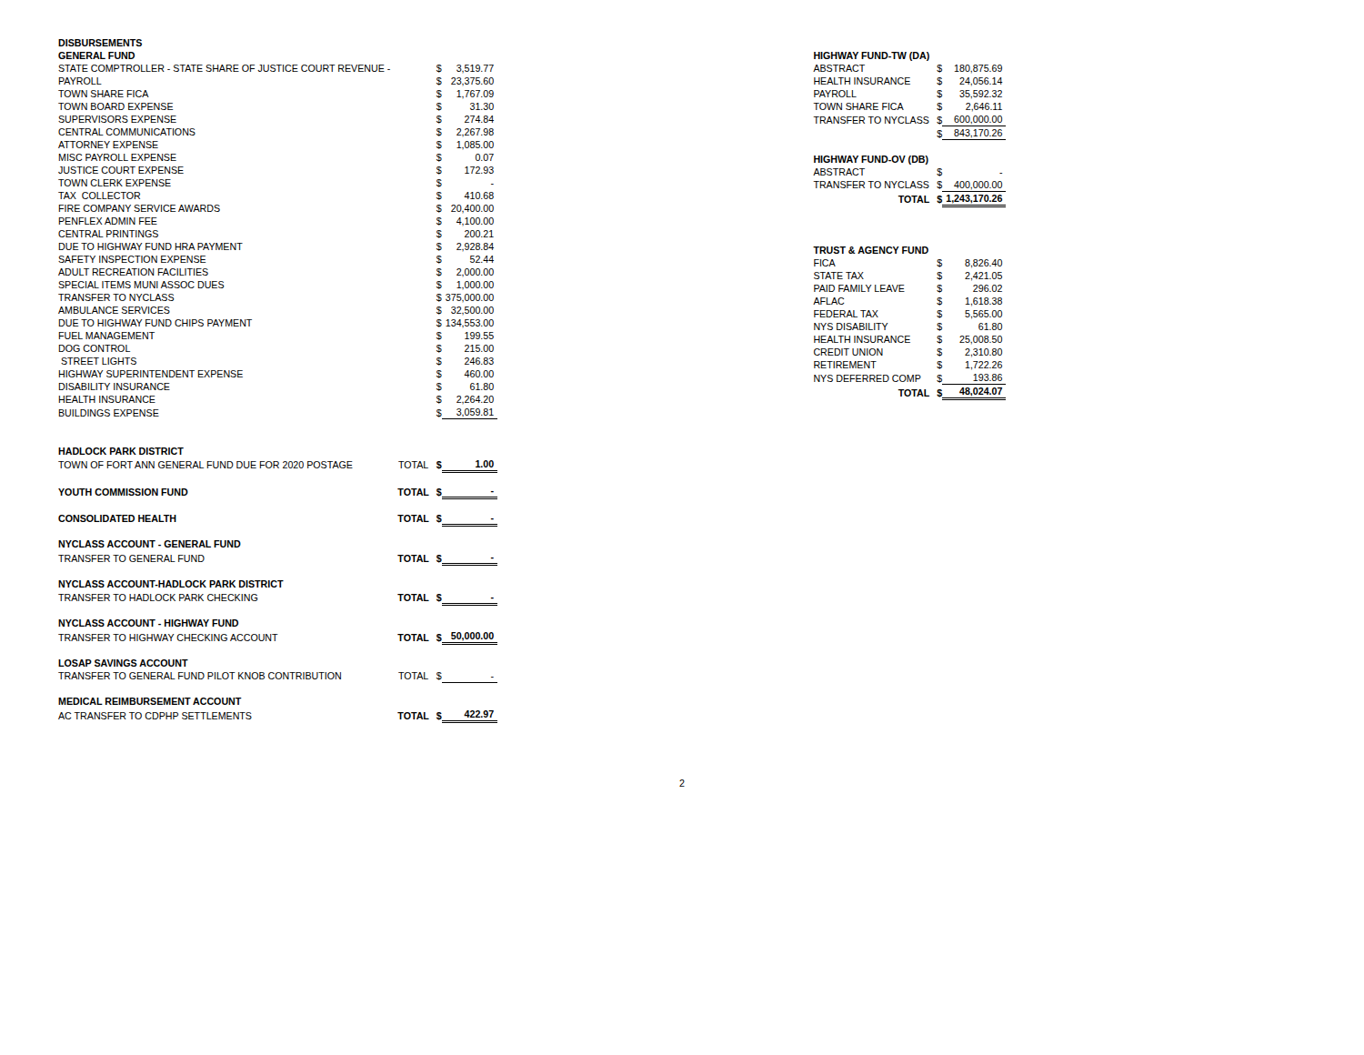| / DISBURSEMENTS / / / / / GENERAL FUND / / / / / STATE COMPTROLLER - STATE SHARE OF JUSTICE COURT REVENUE - / / $ / 3,519.77 / / PAYROLL / / $ / 23,375.60 / / TOWN SHARE FICA / / $ / 1,767.09 / / TOWN BOARD EXPENSE / / $ / 31.30 / / SUPERVISORS EXPENSE / / $ / 274.84 / / CENTRAL COMMUNICATIONS / / $ / 2,267.98 / / ATTORNEY EXPENSE / / $ / 1,085.00 / / MISC PAYROLL EXPENSE / / $ / 0.07 / / JUSTICE COURT EXPENSE / / $ / 172.93 / / TOWN CLERK EXPENSE / / $ / - / / TAX COLLECTOR / / $ / 410.68 / / FIRE COMPANY SERVICE AWARDS / / $ / 20,400.00 / / PENFLEX ADMIN FEE / / $ / 4,100.00 / / CENTRAL PRINTINGS / / $ / 200.21 / / DUE TO HIGHWAY FUND HRA PAYMENT / / $ / 2,928.84 / / SAFETY INSPECTION EXPENSE / / $ / 52.44 / / ADULT RECREATION FACILITIES / / $ / 2,000.00 / / SPECIAL ITEMS MUNI ASSOC DUES / / $ / 1,000.00 / / TRANSFER TO NYCLASS / / $ / 375,000.00 / / AMBULANCE SERVICES / / $ / 32,500.00 / / DUE TO HIGHWAY FUND CHIPS PAYMENT / / $ / 134,553.00 / / FUEL MANAGEMENT / / $ / 199.55 / / DOG CONTROL / / $ / 215.00 / / STREET LIGHTS / / $ / 246.83 / / HIGHWAY SUPERINTENDENT EXPENSE / / $ / 460.00 / / DISABILITY INSURANCE / / $ / 61.80 / / HEALTH INSURANCE / / $ / 2,264.20 / / BUILDINGS EXPENSE / / $ / 3,059.81 / / HADLOCK PARK DISTRICT / / / / / TOWN OF FORT ANN GENERAL FUND DUE FOR 2020 POSTAGE / TOTAL / $ / 1.00 / / YOUTH COMMISSION FUND / TOTAL / $ / - / / CONSOLIDATED HEALTH / TOTAL / $ / - / / NYCLASS ACCOUNT - GENERAL FUND / / / / / TRANSFER TO GENERAL FUND / TOTAL / $ / - / / NYCLASS ACCOUNT-HADLOCK PARK DISTRICT / / / / / TRANSFER TO HADLOCK PARK CHECKING / TOTAL / $ / - / / NYCLASS ACCOUNT - HIGHWAY FUND / / / / / TRANSFER TO HIGHWAY CHECKING ACCOUNT / TOTAL / $ / 50,000.00 / / LOSAP SAVINGS ACCOUNT / / / / / TRANSFER TO GENERAL FUND PILOT KNOB CONTRIBUTION / TOTAL / $ / - / / MEDICAL REIMBURSEMENT ACCOUNT / / / / / AC TRANSFER TO CDPHP SETTLEMENTS / TOTAL / $ / 422.97 / | / HIGHWAY FUND-TW (DA) / / / / ABSTRACT / $ / 180,875.69 / / HEALTH INSURANCE / $ / 24,056.14 / / PAYROLL / $ / 35,592.32 / / TOWN SHARE FICA / $ / 2,646.11 / / TRANSFER TO NYCLASS / $ / 600,000.00 / / / $ / 843,170.26 / / HIGHWAY FUND-OV (DB) / / / / ABSTRACT / $ / - / / TRANSFER TO NYCLASS / $ / 400,000.00 / / TOTAL / $ / 1,243,170.26 / / TRUST & AGENCY FUND / / / / FICA / $ / 8,826.40 / / STATE TAX / $ / 2,421.05 / / PAID FAMILY LEAVE / $ / 296.02 / / AFLAC / $ / 1,618.38 / / FEDERAL TAX / $ / 5,565.00 / / NYS DISABILITY / $ / 61.80 / / HEALTH INSURANCE / $ / 25,008.50 / / CREDIT UNION / $ / 2,310.80 / / RETIREMENT / $ / 1,722.26 / / NYS DEFERRED COMP / $ / 193.86 / / TOTAL / $ / 48,024.07 / |
2